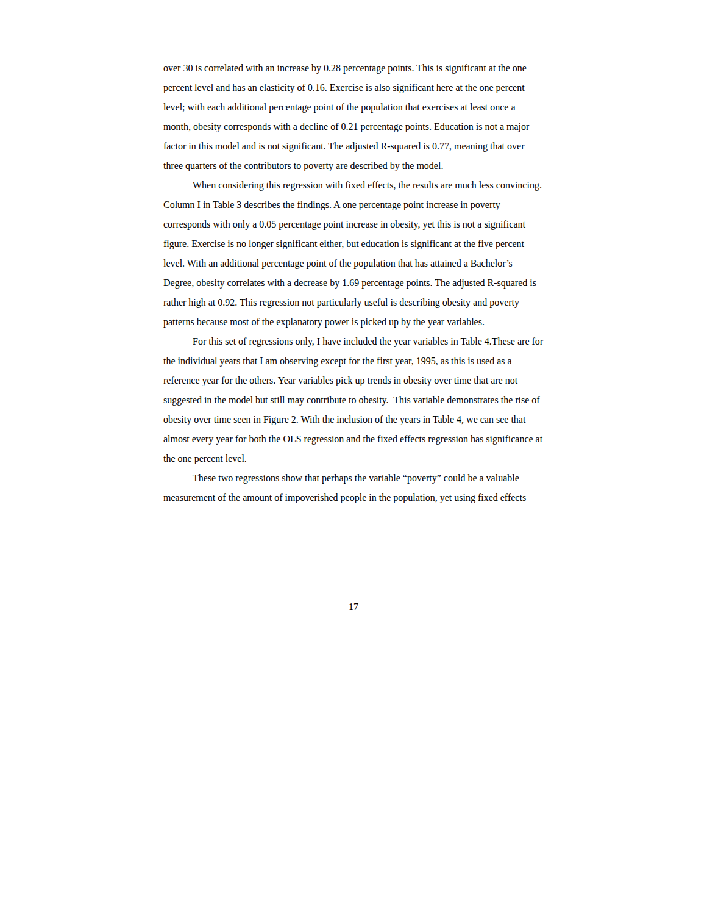over 30 is correlated with an increase by 0.28 percentage points. This is significant at the one percent level and has an elasticity of 0.16. Exercise is also significant here at the one percent level; with each additional percentage point of the population that exercises at least once a month, obesity corresponds with a decline of 0.21 percentage points. Education is not a major factor in this model and is not significant. The adjusted R-squared is 0.77, meaning that over three quarters of the contributors to poverty are described by the model.
When considering this regression with fixed effects, the results are much less convincing. Column I in Table 3 describes the findings. A one percentage point increase in poverty corresponds with only a 0.05 percentage point increase in obesity, yet this is not a significant figure. Exercise is no longer significant either, but education is significant at the five percent level. With an additional percentage point of the population that has attained a Bachelor’s Degree, obesity correlates with a decrease by 1.69 percentage points. The adjusted R-squared is rather high at 0.92. This regression not particularly useful is describing obesity and poverty patterns because most of the explanatory power is picked up by the year variables.
For this set of regressions only, I have included the year variables in Table 4.These are for the individual years that I am observing except for the first year, 1995, as this is used as a reference year for the others. Year variables pick up trends in obesity over time that are not suggested in the model but still may contribute to obesity. This variable demonstrates the rise of obesity over time seen in Figure 2. With the inclusion of the years in Table 4, we can see that almost every year for both the OLS regression and the fixed effects regression has significance at the one percent level.
These two regressions show that perhaps the variable “poverty” could be a valuable measurement of the amount of impoverished people in the population, yet using fixed effects
17